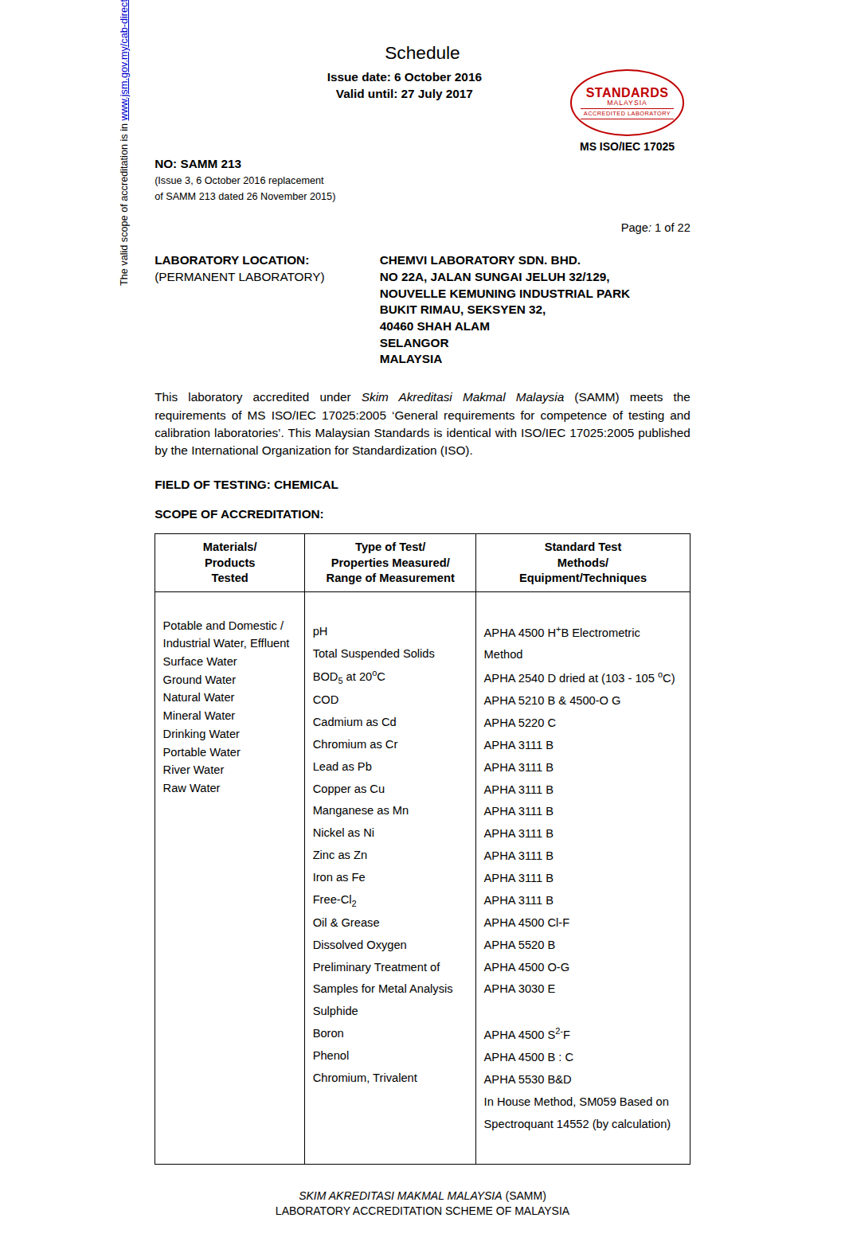The valid scope of accreditation is in www.jsm.gov.my/cab-directories.
Schedule
Issue date: 6 October 2016
Valid until: 27 July 2017
STANDARDS
MALAYSIA
ACCREDITED LABORATORY
MS ISO/IEC 17025
NO: SAMM 213
(Issue 3, 6 October 2016 replacement
of SAMM 213 dated 26 November 2015)
Page: 1 of 22
| LABORATORY LOCATION: | CHEMVI LABORATORY SDN. BHD. |
| (PERMANENT LABORATORY) | NO 22A, JALAN SUNGAI JELUH 32/129, |
| | NOUVELLE KEMUNING INDUSTRIAL PARK |
| | BUKIT RIMAU, SEKSYEN 32, |
| | 40460 SHAH ALAM |
| | SELANGOR |
| | MALAYSIA |
This laboratory accredited under Skim Akreditasi Makmal Malaysia (SAMM) meets the requirements of MS ISO/IEC 17025:2005 ‘General requirements for competence of testing and calibration laboratories’. This Malaysian Standards is identical with ISO/IEC 17025:2005 published by the International Organization for Standardization (ISO).
FIELD OF TESTING: CHEMICAL
SCOPE OF ACCREDITATION:
| Materials/ Products Tested | Type of Test/ Properties Measured/ Range of Measurement | Standard Test Methods/ Equipment/Techniques |
| --- | --- | --- |
| Potable and Domestic / Industrial Water, Effluent Surface Water Ground Water Natural Water Mineral Water Drinking Water Portable Water River Water Raw Water | pH Total Suspended Solids BOD 5 at 20 o C COD Cadmium as Cd Chromium as Cr Lead as Pb Copper as Cu Manganese as Mn Nickel as Ni Zinc as Zn Iron as Fe Free-Cl 2 Oil & Grease Dissolved Oxygen Preliminary Treatment of Samples for Metal Analysis Sulphide Boron Phenol Chromium, Trivalent | APHA 4500 H + B Electrometric Method APHA 2540 D dried at (103 - 105 o C) APHA 5210 B & 4500-O G APHA 5220 C APHA 3111 B APHA 3111 B APHA 3111 B APHA 3111 B APHA 3111 B APHA 3111 B APHA 3111 B APHA 3111 B APHA 4500 Cl-F APHA 5520 B APHA 4500 O-G APHA 3030 E APHA 4500 S 2- F APHA 4500 B : C APHA 5530 B&D In House Method, SM059 Based on Spectroquant 14552 (by calculation) |
SKIM AKREDITASI MAKMAL MALAYSIA (SAMM)
LABORATORY ACCREDITATION SCHEME OF MALAYSIA